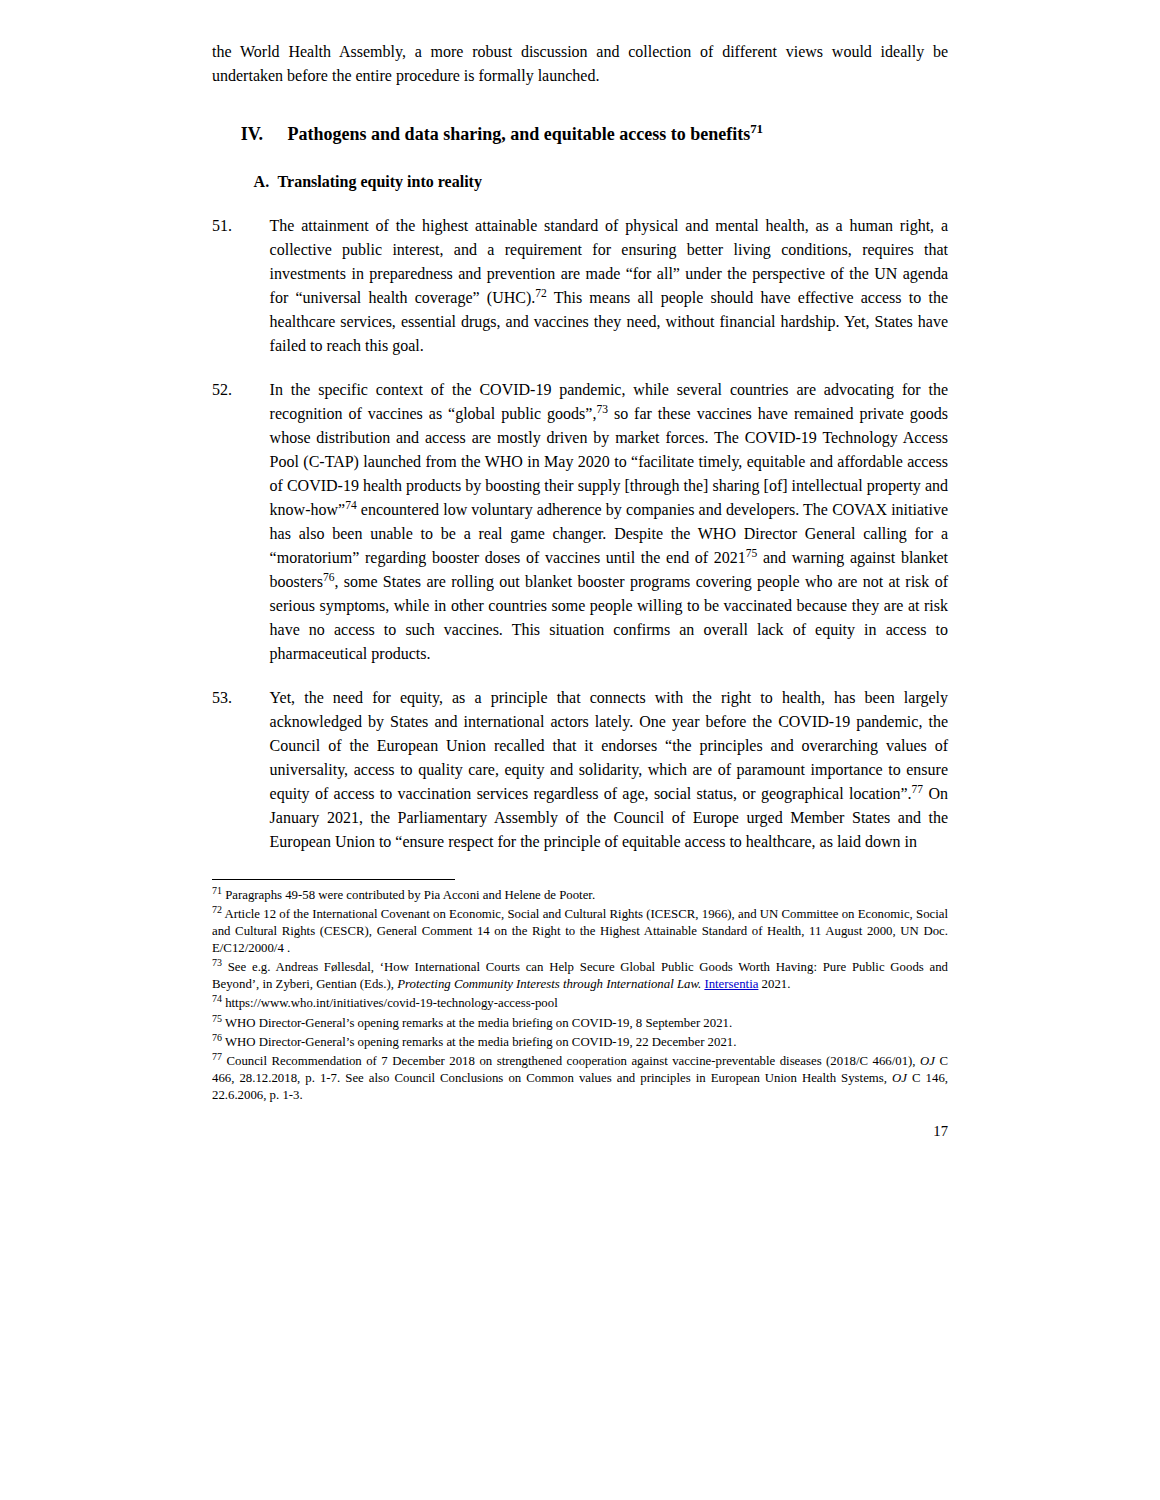the World Health Assembly, a more robust discussion and collection of different views would ideally be undertaken before the entire procedure is formally launched.
IV. Pathogens and data sharing, and equitable access to benefits71
A. Translating equity into reality
51.
The attainment of the highest attainable standard of physical and mental health, as a human right, a collective public interest, and a requirement for ensuring better living conditions, requires that investments in preparedness and prevention are made “for all” under the perspective of the UN agenda for “universal health coverage” (UHC).72 This means all people should have effective access to the healthcare services, essential drugs, and vaccines they need, without financial hardship. Yet, States have failed to reach this goal.
52.
In the specific context of the COVID-19 pandemic, while several countries are advocating for the recognition of vaccines as “global public goods”,73 so far these vaccines have remained private goods whose distribution and access are mostly driven by market forces. The COVID-19 Technology Access Pool (C-TAP) launched from the WHO in May 2020 to “facilitate timely, equitable and affordable access of COVID-19 health products by boosting their supply [through the] sharing [of] intellectual property and know-how”74 encountered low voluntary adherence by companies and developers. The COVAX initiative has also been unable to be a real game changer. Despite the WHO Director General calling for a “moratorium” regarding booster doses of vaccines until the end of 202175 and warning against blanket boosters76, some States are rolling out blanket booster programs covering people who are not at risk of serious symptoms, while in other countries some people willing to be vaccinated because they are at risk have no access to such vaccines. This situation confirms an overall lack of equity in access to pharmaceutical products.
53.
Yet, the need for equity, as a principle that connects with the right to health, has been largely acknowledged by States and international actors lately. One year before the COVID-19 pandemic, the Council of the European Union recalled that it endorses “the principles and overarching values of universality, access to quality care, equity and solidarity, which are of paramount importance to ensure equity of access to vaccination services regardless of age, social status, or geographical location”.77 On January 2021, the Parliamentary Assembly of the Council of Europe urged Member States and the European Union to “ensure respect for the principle of equitable access to healthcare, as laid down in
71 Paragraphs 49-58 were contributed by Pia Acconi and Helene de Pooter.
72 Article 12 of the International Covenant on Economic, Social and Cultural Rights (ICESCR, 1966), and UN Committee on Economic, Social and Cultural Rights (CESCR), General Comment 14 on the Right to the Highest Attainable Standard of Health, 11 August 2000, UN Doc. E/C12/2000/4 .
73 See e.g. Andreas Føllesdal, ‘How International Courts can Help Secure Global Public Goods Worth Having: Pure Public Goods and Beyond’, in Zyberi, Gentian (Eds.), Protecting Community Interests through International Law. Intersentia 2021.
74 https://www.who.int/initiatives/covid-19-technology-access-pool
75 WHO Director-General’s opening remarks at the media briefing on COVID-19, 8 September 2021.
76 WHO Director-General’s opening remarks at the media briefing on COVID-19, 22 December 2021.
77 Council Recommendation of 7 December 2018 on strengthened cooperation against vaccine-preventable diseases (2018/C 466/01), OJ C 466, 28.12.2018, p. 1-7. See also Council Conclusions on Common values and principles in European Union Health Systems, OJ C 146, 22.6.2006, p. 1-3.
17